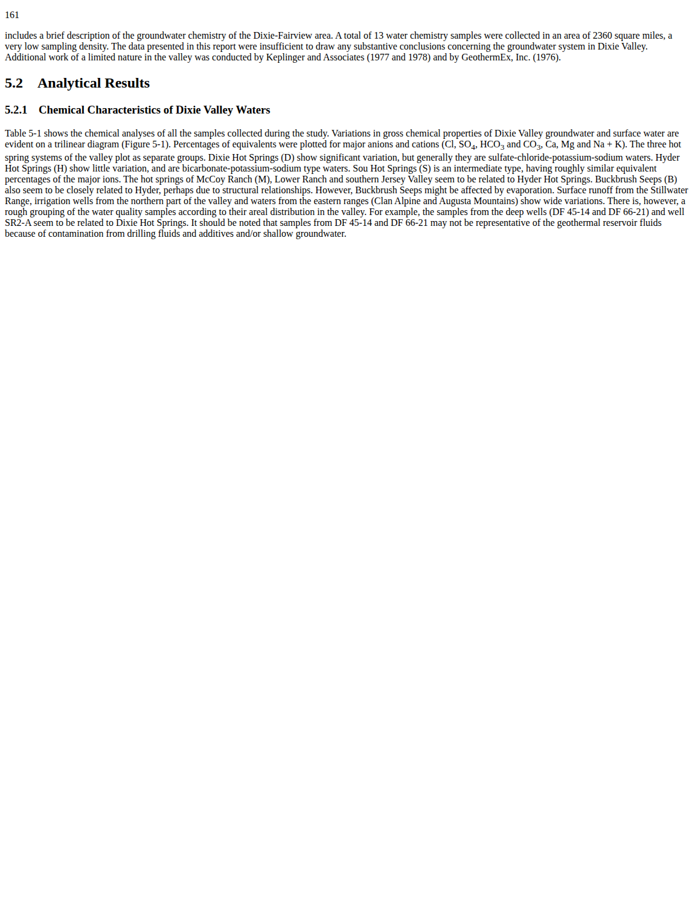161
includes a brief description of the groundwater chemistry of the Dixie-Fairview area. A total of 13 water chemistry samples were collected in an area of 2360 square miles, a very low sampling density. The data presented in this report were insufficient to draw any substantive conclusions concerning the groundwater system in Dixie Valley. Additional work of a limited nature in the valley was conducted by Keplinger and Associates (1977 and 1978) and by GeothermEx, Inc. (1976).
5.2 Analytical Results
5.2.1 Chemical Characteristics of Dixie Valley Waters
Table 5-1 shows the chemical analyses of all the samples collected during the study. Variations in gross chemical properties of Dixie Valley groundwater and surface water are evident on a trilinear diagram (Figure 5-1). Percentages of equivalents were plotted for major anions and cations (Cl, SO4, HCO3 and CO3, Ca, Mg and Na + K). The three hot spring systems of the valley plot as separate groups. Dixie Hot Springs (D) show significant variation, but generally they are sulfate-chloride-potassium-sodium waters. Hyder Hot Springs (H) show little variation, and are bicarbonate-potassium-sodium type waters. Sou Hot Springs (S) is an intermediate type, having roughly similar equivalent percentages of the major ions. The hot springs of McCoy Ranch (M), Lower Ranch and southern Jersey Valley seem to be related to Hyder Hot Springs. Buckbrush Seeps (B) also seem to be closely related to Hyder, perhaps due to structural relationships. However, Buckbrush Seeps might be affected by evaporation. Surface runoff from the Stillwater Range, irrigation wells from the northern part of the valley and waters from the eastern ranges (Clan Alpine and Augusta Mountains) show wide variations. There is, however, a rough grouping of the water quality samples according to their areal distribution in the valley. For example, the samples from the deep wells (DF 45-14 and DF 66-21) and well SR2-A seem to be related to Dixie Hot Springs. It should be noted that samples from DF 45-14 and DF 66-21 may not be representative of the geothermal reservoir fluids because of contamination from drilling fluids and additives and/or shallow groundwater.